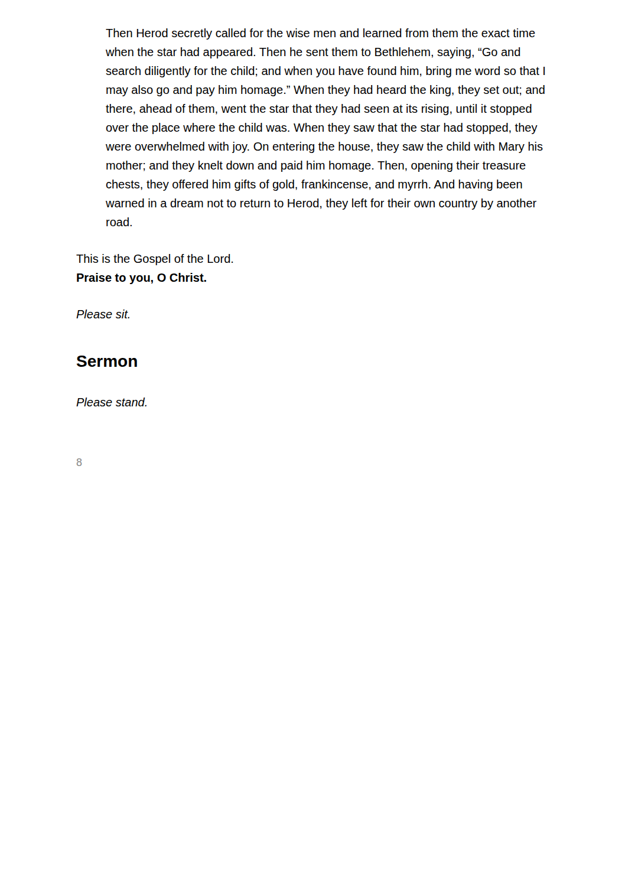Then Herod secretly called for the wise men and learned from them the exact time when the star had appeared. Then he sent them to Bethlehem, saying, “Go and search diligently for the child; and when you have found him, bring me word so that I may also go and pay him homage.” When they had heard the king, they set out; and there, ahead of them, went the star that they had seen at its rising, until it stopped over the place where the child was. When they saw that the star had stopped, they were overwhelmed with joy. On entering the house, they saw the child with Mary his mother; and they knelt down and paid him homage. Then, opening their treasure chests, they offered him gifts of gold, frankincense, and myrrh. And having been warned in a dream not to return to Herod, they left for their own country by another road.
This is the Gospel of the Lord.
Praise to you, O Christ.
Please sit.
Sermon
Please stand.
8